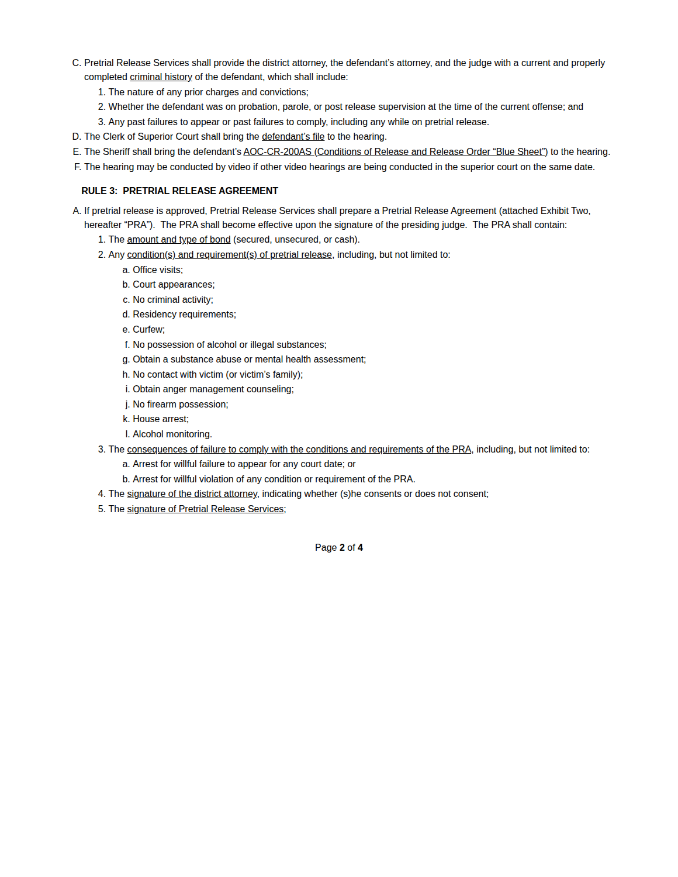Pretrial Release Services shall provide the district attorney, the defendant’s attorney, and the judge with a current and properly completed criminal history of the defendant, which shall include:
The nature of any prior charges and convictions;
Whether the defendant was on probation, parole, or post release supervision at the time of the current offense; and
Any past failures to appear or past failures to comply, including any while on pretrial release.
The Clerk of Superior Court shall bring the defendant’s file to the hearing.
The Sheriff shall bring the defendant’s AOC-CR-200AS (Conditions of Release and Release Order “Blue Sheet”) to the hearing.
The hearing may be conducted by video if other video hearings are being conducted in the superior court on the same date.
RULE 3: PRETRIAL RELEASE AGREEMENT
If pretrial release is approved, Pretrial Release Services shall prepare a Pretrial Release Agreement (attached Exhibit Two, hereafter “PRA”). The PRA shall become effective upon the signature of the presiding judge. The PRA shall contain:
The amount and type of bond (secured, unsecured, or cash).
Any condition(s) and requirement(s) of pretrial release, including, but not limited to:
Office visits;
Court appearances;
No criminal activity;
Residency requirements;
Curfew;
No possession of alcohol or illegal substances;
Obtain a substance abuse or mental health assessment;
No contact with victim (or victim’s family);
Obtain anger management counseling;
No firearm possession;
House arrest;
Alcohol monitoring.
The consequences of failure to comply with the conditions and requirements of the PRA, including, but not limited to:
Arrest for willful failure to appear for any court date; or
Arrest for willful violation of any condition or requirement of the PRA.
The signature of the district attorney, indicating whether (s)he consents or does not consent;
The signature of Pretrial Release Services;
Page 2 of 4